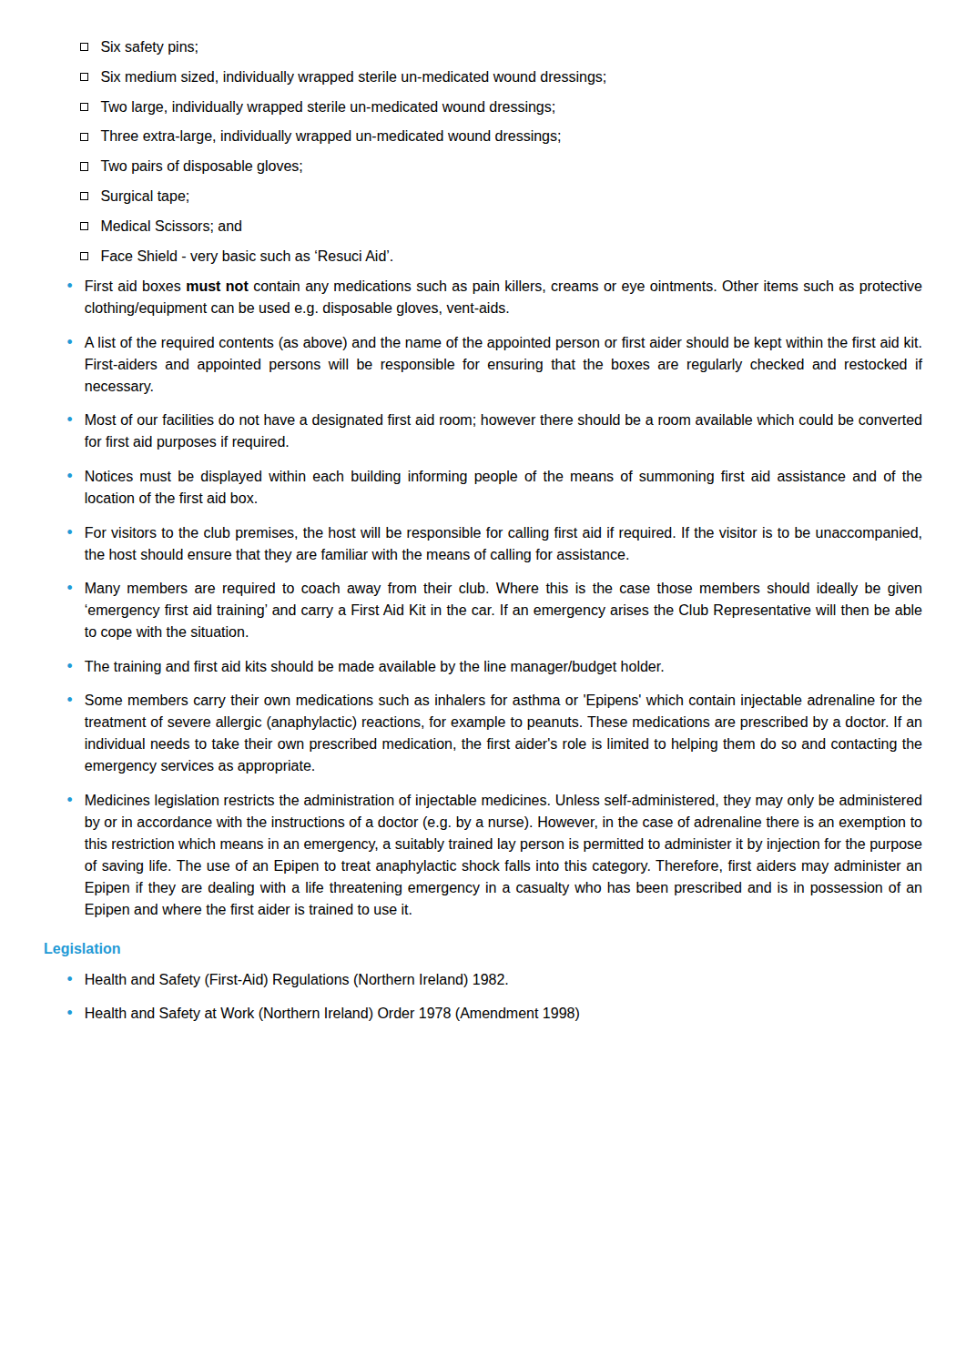Six safety pins;
Six medium sized, individually wrapped sterile un-medicated wound dressings;
Two large, individually wrapped sterile un-medicated wound dressings;
Three extra-large, individually wrapped un-medicated wound dressings;
Two pairs of disposable gloves;
Surgical tape;
Medical Scissors; and
Face Shield - very basic such as ‘Resuci Aid’.
First aid boxes must not contain any medications such as pain killers, creams or eye ointments. Other items such as protective clothing/equipment can be used e.g. disposable gloves, vent-aids.
A list of the required contents (as above) and the name of the appointed person or first aider should be kept within the first aid kit. First-aiders and appointed persons will be responsible for ensuring that the boxes are regularly checked and restocked if necessary.
Most of our facilities do not have a designated first aid room; however there should be a room available which could be converted for first aid purposes if required.
Notices must be displayed within each building informing people of the means of summoning first aid assistance and of the location of the first aid box.
For visitors to the club premises, the host will be responsible for calling first aid if required. If the visitor is to be unaccompanied, the host should ensure that they are familiar with the means of calling for assistance.
Many members are required to coach away from their club. Where this is the case those members should ideally be given ‘emergency first aid training’ and carry a First Aid Kit in the car. If an emergency arises the Club Representative will then be able to cope with the situation.
The training and first aid kits should be made available by the line manager/budget holder.
Some members carry their own medications such as inhalers for asthma or 'Epipens' which contain injectable adrenaline for the treatment of severe allergic (anaphylactic) reactions, for example to peanuts. These medications are prescribed by a doctor. If an individual needs to take their own prescribed medication, the first aider's role is limited to helping them do so and contacting the emergency services as appropriate.
Medicines legislation restricts the administration of injectable medicines. Unless self-administered, they may only be administered by or in accordance with the instructions of a doctor (e.g. by a nurse). However, in the case of adrenaline there is an exemption to this restriction which means in an emergency, a suitably trained lay person is permitted to administer it by injection for the purpose of saving life. The use of an Epipen to treat anaphylactic shock falls into this category. Therefore, first aiders may administer an Epipen if they are dealing with a life threatening emergency in a casualty who has been prescribed and is in possession of an Epipen and where the first aider is trained to use it.
Legislation
Health and Safety (First-Aid) Regulations (Northern Ireland) 1982.
Health and Safety at Work (Northern Ireland) Order 1978 (Amendment 1998)